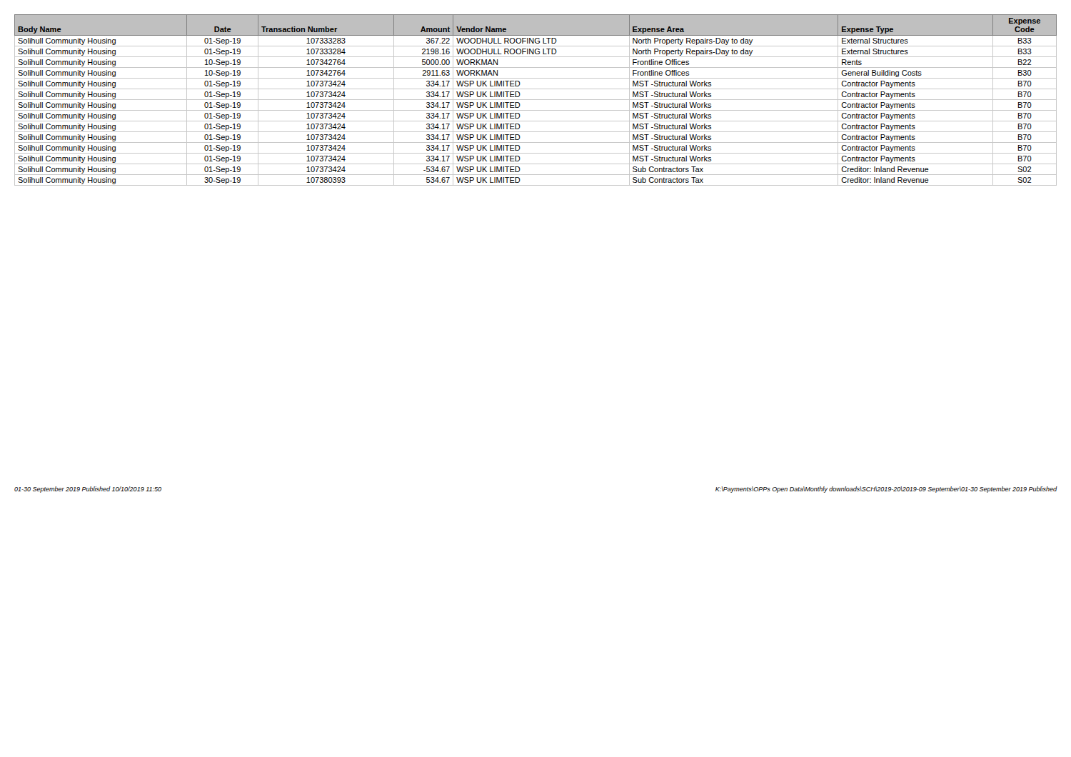| Body Name | Date | Transaction Number | Amount | Vendor Name | Expense Area | Expense Type | Expense Code |
| --- | --- | --- | --- | --- | --- | --- | --- |
| Solihull Community Housing | 01-Sep-19 | 107333283 | 367.22 | WOODHULL ROOFING LTD | North Property Repairs-Day to day | External Structures | B33 |
| Solihull Community Housing | 01-Sep-19 | 107333284 | 2198.16 | WOODHULL ROOFING LTD | North Property Repairs-Day to day | External Structures | B33 |
| Solihull Community Housing | 10-Sep-19 | 107342764 | 5000.00 | WORKMAN | Frontline Offices | Rents | B22 |
| Solihull Community Housing | 10-Sep-19 | 107342764 | 2911.63 | WORKMAN | Frontline Offices | General Building Costs | B30 |
| Solihull Community Housing | 01-Sep-19 | 107373424 | 334.17 | WSP UK LIMITED | MST -Structural Works | Contractor Payments | B70 |
| Solihull Community Housing | 01-Sep-19 | 107373424 | 334.17 | WSP UK LIMITED | MST -Structural Works | Contractor Payments | B70 |
| Solihull Community Housing | 01-Sep-19 | 107373424 | 334.17 | WSP UK LIMITED | MST -Structural Works | Contractor Payments | B70 |
| Solihull Community Housing | 01-Sep-19 | 107373424 | 334.17 | WSP UK LIMITED | MST -Structural Works | Contractor Payments | B70 |
| Solihull Community Housing | 01-Sep-19 | 107373424 | 334.17 | WSP UK LIMITED | MST -Structural Works | Contractor Payments | B70 |
| Solihull Community Housing | 01-Sep-19 | 107373424 | 334.17 | WSP UK LIMITED | MST -Structural Works | Contractor Payments | B70 |
| Solihull Community Housing | 01-Sep-19 | 107373424 | 334.17 | WSP UK LIMITED | MST -Structural Works | Contractor Payments | B70 |
| Solihull Community Housing | 01-Sep-19 | 107373424 | 334.17 | WSP UK LIMITED | MST -Structural Works | Contractor Payments | B70 |
| Solihull Community Housing | 01-Sep-19 | 107373424 | -534.67 | WSP UK LIMITED | Sub Contractors Tax | Creditor: Inland Revenue | S02 |
| Solihull Community Housing | 30-Sep-19 | 107380393 | 534.67 | WSP UK LIMITED | Sub Contractors Tax | Creditor: Inland Revenue | S02 |
01-30 September 2019 Published 10/10/2019 11:50 K:\Payments\OPPs Open Data\Monthly downloads\SCH\2019-20\2019-09 September\01-30 September 2019 Published